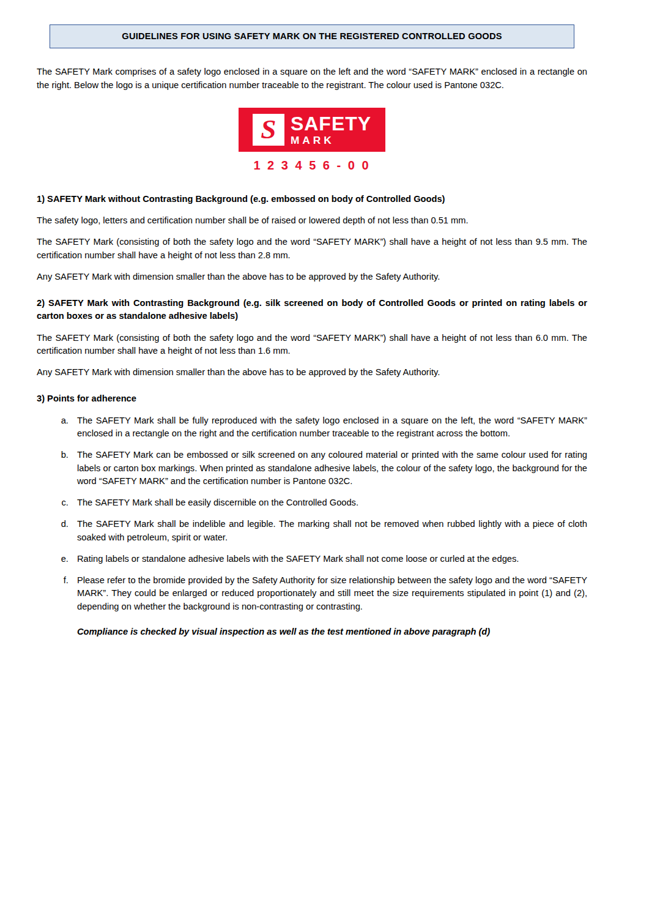GUIDELINES FOR USING SAFETY MARK ON THE REGISTERED CONTROLLED GOODS
The SAFETY Mark comprises of a safety logo enclosed in a square on the left and the word “SAFETY MARK” enclosed in a rectangle on the right. Below the logo is a unique certification number traceable to the registrant. The colour used is Pantone 032C.
S
SAFETY MARK
1 2 3 4 5 6 - 0 0
1) SAFETY Mark without Contrasting Background (e.g. embossed on body of Controlled Goods)
The safety logo, letters and certification number shall be of raised or lowered depth of not less than 0.51 mm.
The SAFETY Mark (consisting of both the safety logo and the word “SAFETY MARK”) shall have a height of not less than 9.5 mm. The certification number shall have a height of not less than 2.8 mm.
Any SAFETY Mark with dimension smaller than the above has to be approved by the Safety Authority.
2) SAFETY Mark with Contrasting Background (e.g. silk screened on body of Controlled Goods or printed on rating labels or carton boxes or as standalone adhesive labels)
The SAFETY Mark (consisting of both the safety logo and the word “SAFETY MARK”) shall have a height of not less than 6.0 mm. The certification number shall have a height of not less than 1.6 mm.
Any SAFETY Mark with dimension smaller than the above has to be approved by the Safety Authority.
3) Points for adherence
The SAFETY Mark shall be fully reproduced with the safety logo enclosed in a square on the left, the word “SAFETY MARK” enclosed in a rectangle on the right and the certification number traceable to the registrant across the bottom.
The SAFETY Mark can be embossed or silk screened on any coloured material or printed with the same colour used for rating labels or carton box markings. When printed as standalone adhesive labels, the colour of the safety logo, the background for the word “SAFETY MARK” and the certification number is Pantone 032C.
The SAFETY Mark shall be easily discernible on the Controlled Goods.
The SAFETY Mark shall be indelible and legible. The marking shall not be removed when rubbed lightly with a piece of cloth soaked with petroleum, spirit or water.
Rating labels or standalone adhesive labels with the SAFETY Mark shall not come loose or curled at the edges.
Please refer to the bromide provided by the Safety Authority for size relationship between the safety logo and the word “SAFETY MARK”. They could be enlarged or reduced proportionately and still meet the size requirements stipulated in point (1) and (2), depending on whether the background is non-contrasting or contrasting.
Compliance is checked by visual inspection as well as the test mentioned in above paragraph (d)